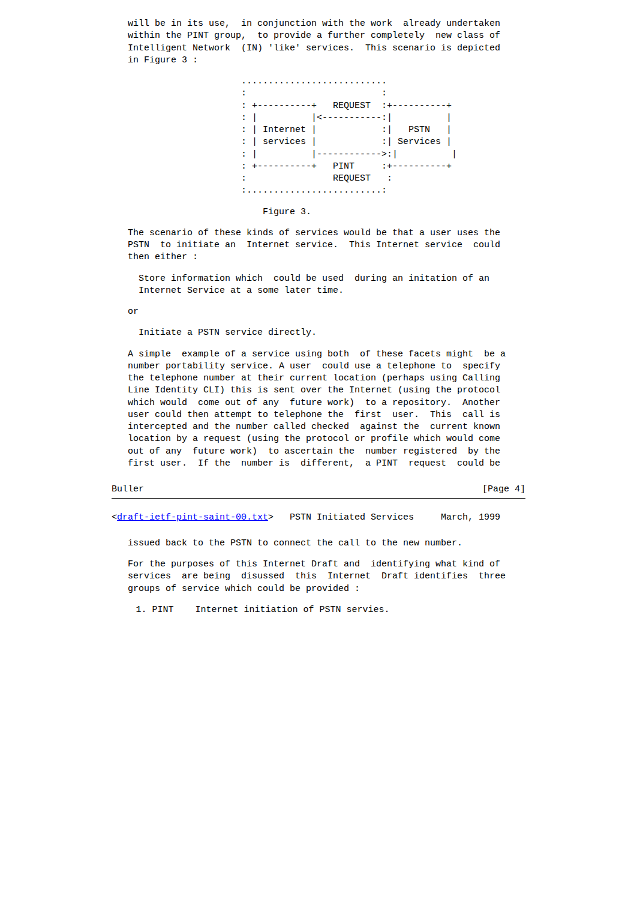will be in its use, in conjunction with the work already undertaken within the PINT group, to provide a further completely new class of Intelligent Network (IN) 'like' services. This scenario is depicted in Figure 3 :
                        ...........................
                        :                         :
                        : +----------+   REQUEST  :+----------+
                        : |          |<-----------:|          |
                        : | Internet |            :|   PSTN   |
                        : | services |            :| Services |
                        : |          |------------>:|          |
                        : +----------+   PINT     :+----------+
                        :                REQUEST   :
                        :.........................:
Figure 3.
The scenario of these kinds of services would be that a user uses the PSTN to initiate an Internet service. This Internet service could then either :
Store information which could be used during an initation of an Internet Service at a some later time.
or
Initiate a PSTN service directly.
A simple example of a service using both of these facets might be a number portability service. A user could use a telephone to specify the telephone number at their current location (perhaps using Calling Line Identity CLI) this is sent over the Internet (using the protocol which would come out of any future work) to a repository. Another user could then attempt to telephone the first user. This call is intercepted and the number called checked against the current known location by a request (using the protocol or profile which would come out of any future work) to ascertain the number registered by the first user. If the number is different, a PINT request could be
Buller [Page 4]
<draft-ietf-pint-saint-00.txt> PSTN Initiated Services March, 1999
issued back to the PSTN to connect the call to the new number.
For the purposes of this Internet Draft and identifying what kind of services are being disussed this Internet Draft identifies three groups of service which could be provided :
1. PINT Internet initiation of PSTN servies.